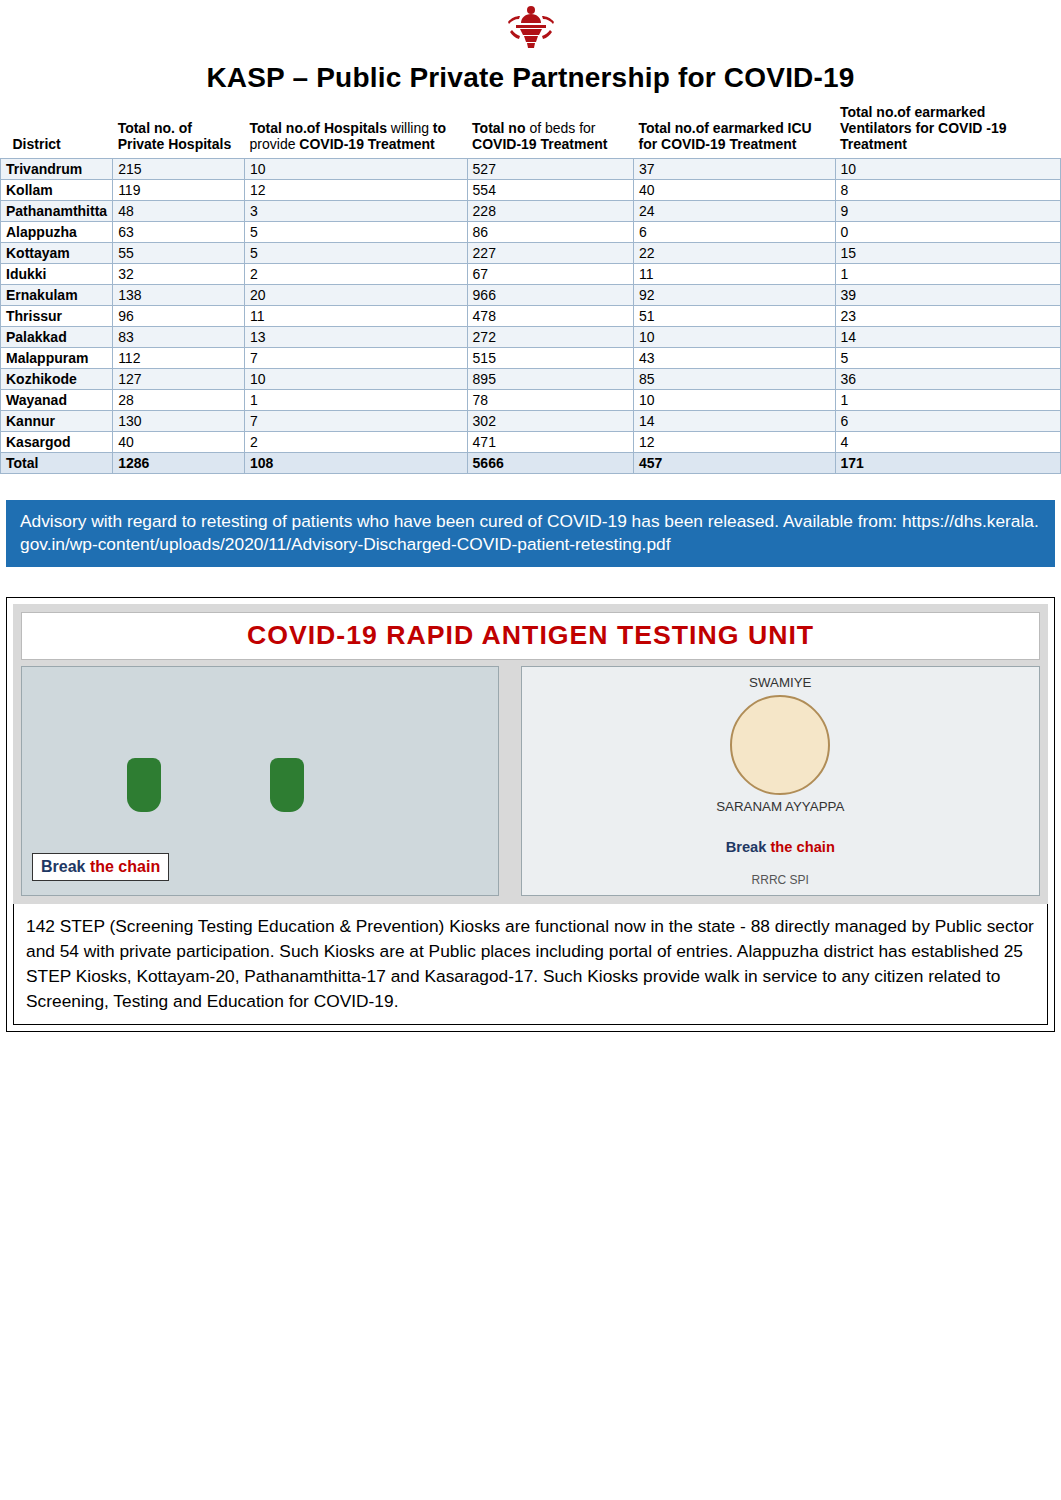KASP – Public Private Partnership for COVID-19
| District | Total no. of Private Hospitals | Total no.of Hospitals willing to provide COVID-19 Treatment | Total no of beds for COVID-19 Treatment | Total no.of earmarked ICU for COVID-19 Treatment | Total no.of earmarked Ventilators for COVID -19 Treatment |
| --- | --- | --- | --- | --- | --- |
| Trivandrum | 215 | 10 | 527 | 37 | 10 |
| Kollam | 119 | 12 | 554 | 40 | 8 |
| Pathanamthitta | 48 | 3 | 228 | 24 | 9 |
| Alappuzha | 63 | 5 | 86 | 6 | 0 |
| Kottayam | 55 | 5 | 227 | 22 | 15 |
| Idukki | 32 | 2 | 67 | 11 | 1 |
| Ernakulam | 138 | 20 | 966 | 92 | 39 |
| Thrissur | 96 | 11 | 478 | 51 | 23 |
| Palakkad | 83 | 13 | 272 | 10 | 14 |
| Malappuram | 112 | 7 | 515 | 43 | 5 |
| Kozhikode | 127 | 10 | 895 | 85 | 36 |
| Wayanad | 28 | 1 | 78 | 10 | 1 |
| Kannur | 130 | 7 | 302 | 14 | 6 |
| Kasargod | 40 | 2 | 471 | 12 | 4 |
| Total | 1286 | 108 | 5666 | 457 | 171 |
Advisory with regard to retesting of patients who have been cured of COVID-19 has been released. Available from: https://dhs.kerala.gov.in/wp-content/uploads/2020/11/Advisory-Discharged-COVID-patient-retesting.pdf
COVID-19 RAPID ANTIGEN TESTING UNIT
Break the chain
SWAMIYE
SARANAM AYYAPPA
Break the chain
RRRC SPI
142 STEP (Screening Testing Education & Prevention) Kiosks are functional now in the state - 88 directly managed by Public sector and 54 with private participation. Such Kiosks are at Public places including portal of entries. Alappuzha district has established 25 STEP Kiosks, Kottayam-20, Pathanamthitta-17 and Kasaragod-17. Such Kiosks provide walk in service to any citizen related to Screening, Testing and Education for COVID-19.